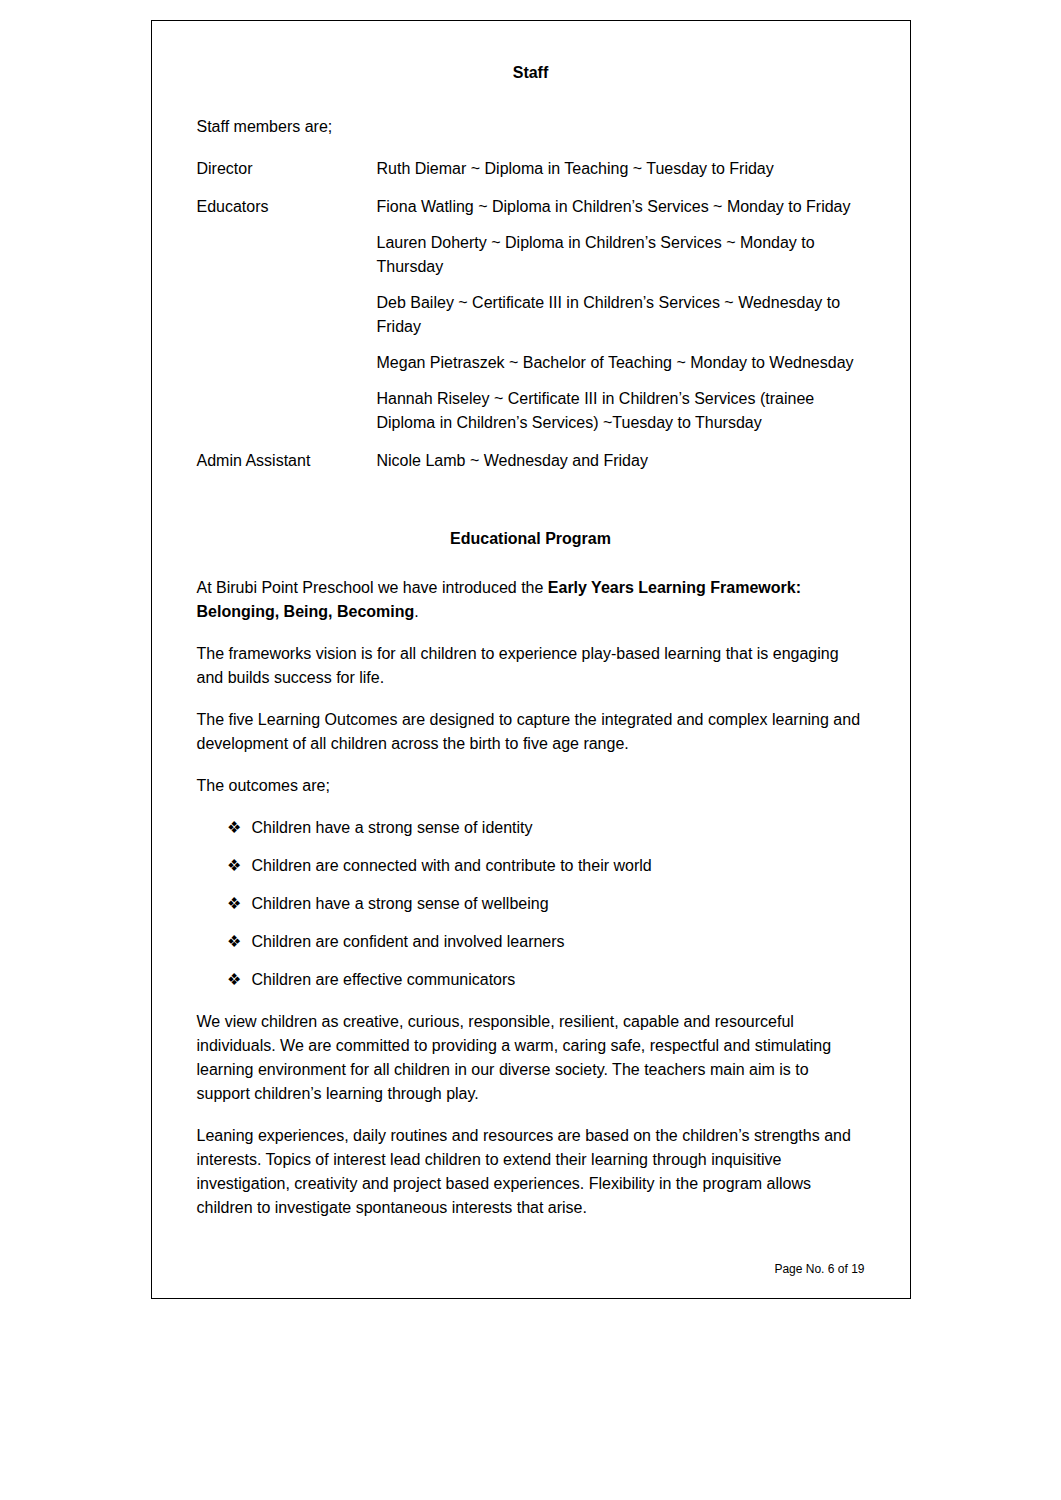Staff
Staff members are;
| Director | Ruth Diemar ~ Diploma in Teaching ~ Tuesday to Friday |
| Educators | Fiona Watling ~ Diploma in Children’s Services ~ Monday to Friday Lauren Doherty ~ Diploma in Children’s Services ~ Monday to Thursday Deb Bailey ~ Certificate III in Children’s Services ~ Wednesday to Friday Megan Pietraszek ~ Bachelor of Teaching ~ Monday to Wednesday Hannah Riseley ~ Certificate III in Children’s Services (trainee Diploma in Children’s Services) ~Tuesday to Thursday |
| Admin Assistant | Nicole Lamb ~ Wednesday and Friday |
Educational Program
At Birubi Point Preschool we have introduced the Early Years Learning Framework: Belonging, Being, Becoming.
The frameworks vision is for all children to experience play-based learning that is engaging and builds success for life.
The five Learning Outcomes are designed to capture the integrated and complex learning and development of all children across the birth to five age range.
The outcomes are;
Children have a strong sense of identity
Children are connected with and contribute to their world
Children have a strong sense of wellbeing
Children are confident and involved learners
Children are effective communicators
We view children as creative, curious, responsible, resilient, capable and resourceful individuals. We are committed to providing a warm, caring safe, respectful and stimulating learning environment for all children in our diverse society. The teachers main aim is to support children’s learning through play.
Leaning experiences, daily routines and resources are based on the children’s strengths and interests. Topics of interest lead children to extend their learning through inquisitive investigation, creativity and project based experiences. Flexibility in the program allows children to investigate spontaneous interests that arise.
Page No. 6 of 19